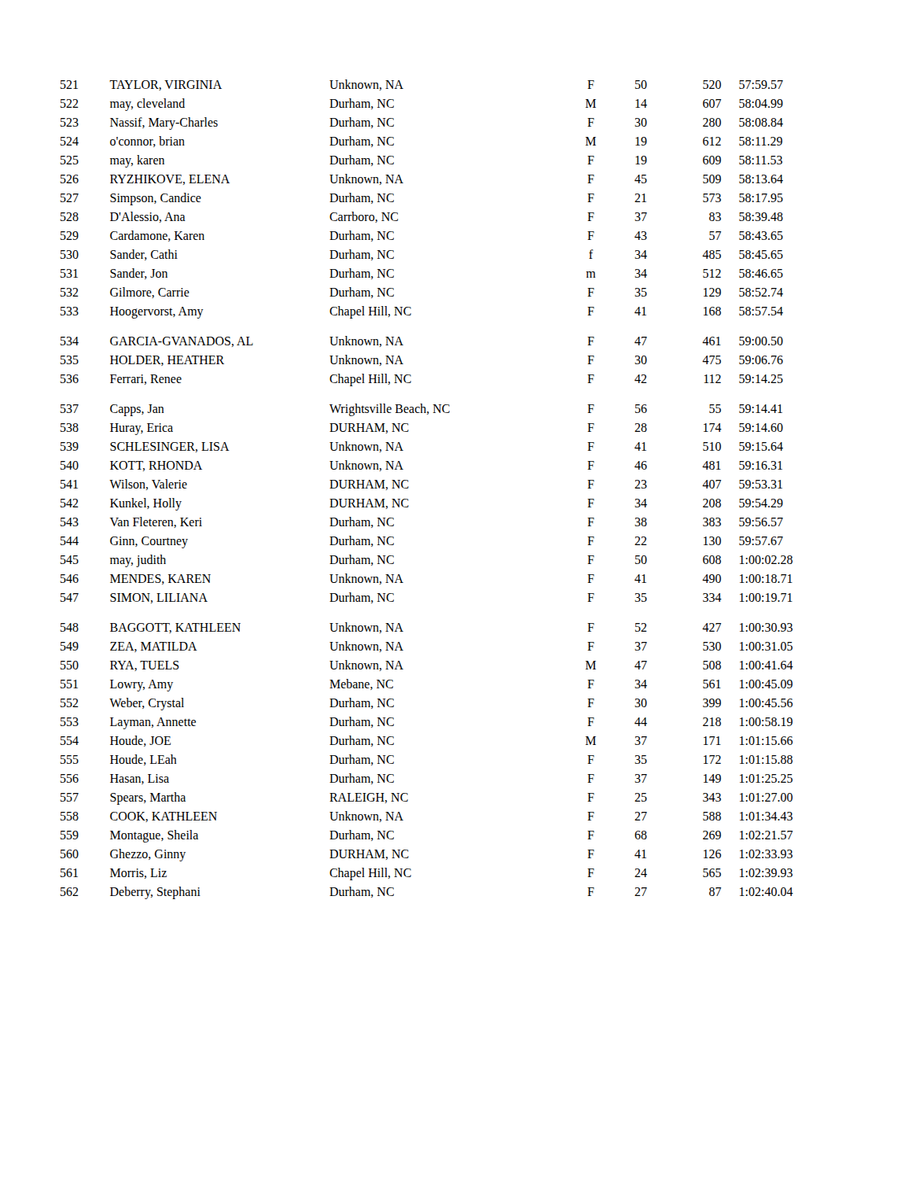| 521 | TAYLOR, VIRGINIA | Unknown, NA | F | 50 | 520 | 57:59.57 |
| 522 | may, cleveland | Durham, NC | M | 14 | 607 | 58:04.99 |
| 523 | Nassif, Mary-Charles | Durham, NC | F | 30 | 280 | 58:08.84 |
| 524 | o'connor, brian | Durham, NC | M | 19 | 612 | 58:11.29 |
| 525 | may, karen | Durham, NC | F | 19 | 609 | 58:11.53 |
| 526 | RYZHIKOVE, ELENA | Unknown, NA | F | 45 | 509 | 58:13.64 |
| 527 | Simpson, Candice | Durham, NC | F | 21 | 573 | 58:17.95 |
| 528 | D'Alessio, Ana | Carrboro, NC | F | 37 | 83 | 58:39.48 |
| 529 | Cardamone, Karen | Durham, NC | F | 43 | 57 | 58:43.65 |
| 530 | Sander, Cathi | Durham, NC | f | 34 | 485 | 58:45.65 |
| 531 | Sander, Jon | Durham, NC | m | 34 | 512 | 58:46.65 |
| 532 | Gilmore, Carrie | Durham, NC | F | 35 | 129 | 58:52.74 |
| 533 | Hoogervorst, Amy | Chapel Hill, NC | F | 41 | 168 | 58:57.54 |
| 534 | GARCIA-GVANADOS, AL | Unknown, NA | F | 47 | 461 | 59:00.50 |
| 535 | HOLDER, HEATHER | Unknown, NA | F | 30 | 475 | 59:06.76 |
| 536 | Ferrari, Renee | Chapel Hill, NC | F | 42 | 112 | 59:14.25 |
| 537 | Capps, Jan | Wrightsville Beach, NC | F | 56 | 55 | 59:14.41 |
| 538 | Huray, Erica | DURHAM, NC | F | 28 | 174 | 59:14.60 |
| 539 | SCHLESINGER, LISA | Unknown, NA | F | 41 | 510 | 59:15.64 |
| 540 | KOTT, RHONDA | Unknown, NA | F | 46 | 481 | 59:16.31 |
| 541 | Wilson, Valerie | DURHAM, NC | F | 23 | 407 | 59:53.31 |
| 542 | Kunkel, Holly | DURHAM, NC | F | 34 | 208 | 59:54.29 |
| 543 | Van Fleteren, Keri | Durham, NC | F | 38 | 383 | 59:56.57 |
| 544 | Ginn, Courtney | Durham, NC | F | 22 | 130 | 59:57.67 |
| 545 | may, judith | Durham, NC | F | 50 | 608 | 1:00:02.28 |
| 546 | MENDES, KAREN | Unknown, NA | F | 41 | 490 | 1:00:18.71 |
| 547 | SIMON, LILIANA | Durham, NC | F | 35 | 334 | 1:00:19.71 |
| 548 | BAGGOTT, KATHLEEN | Unknown, NA | F | 52 | 427 | 1:00:30.93 |
| 549 | ZEA, MATILDA | Unknown, NA | F | 37 | 530 | 1:00:31.05 |
| 550 | RYA, TUELS | Unknown, NA | M | 47 | 508 | 1:00:41.64 |
| 551 | Lowry, Amy | Mebane, NC | F | 34 | 561 | 1:00:45.09 |
| 552 | Weber, Crystal | Durham, NC | F | 30 | 399 | 1:00:45.56 |
| 553 | Layman, Annette | Durham, NC | F | 44 | 218 | 1:00:58.19 |
| 554 | Houde, JOE | Durham, NC | M | 37 | 171 | 1:01:15.66 |
| 555 | Houde, LEah | Durham, NC | F | 35 | 172 | 1:01:15.88 |
| 556 | Hasan, Lisa | Durham, NC | F | 37 | 149 | 1:01:25.25 |
| 557 | Spears, Martha | RALEIGH, NC | F | 25 | 343 | 1:01:27.00 |
| 558 | COOK, KATHLEEN | Unknown, NA | F | 27 | 588 | 1:01:34.43 |
| 559 | Montague, Sheila | Durham, NC | F | 68 | 269 | 1:02:21.57 |
| 560 | Ghezzo, Ginny | DURHAM, NC | F | 41 | 126 | 1:02:33.93 |
| 561 | Morris, Liz | Chapel Hill, NC | F | 24 | 565 | 1:02:39.93 |
| 562 | Deberry, Stephani | Durham, NC | F | 27 | 87 | 1:02:40.04 |